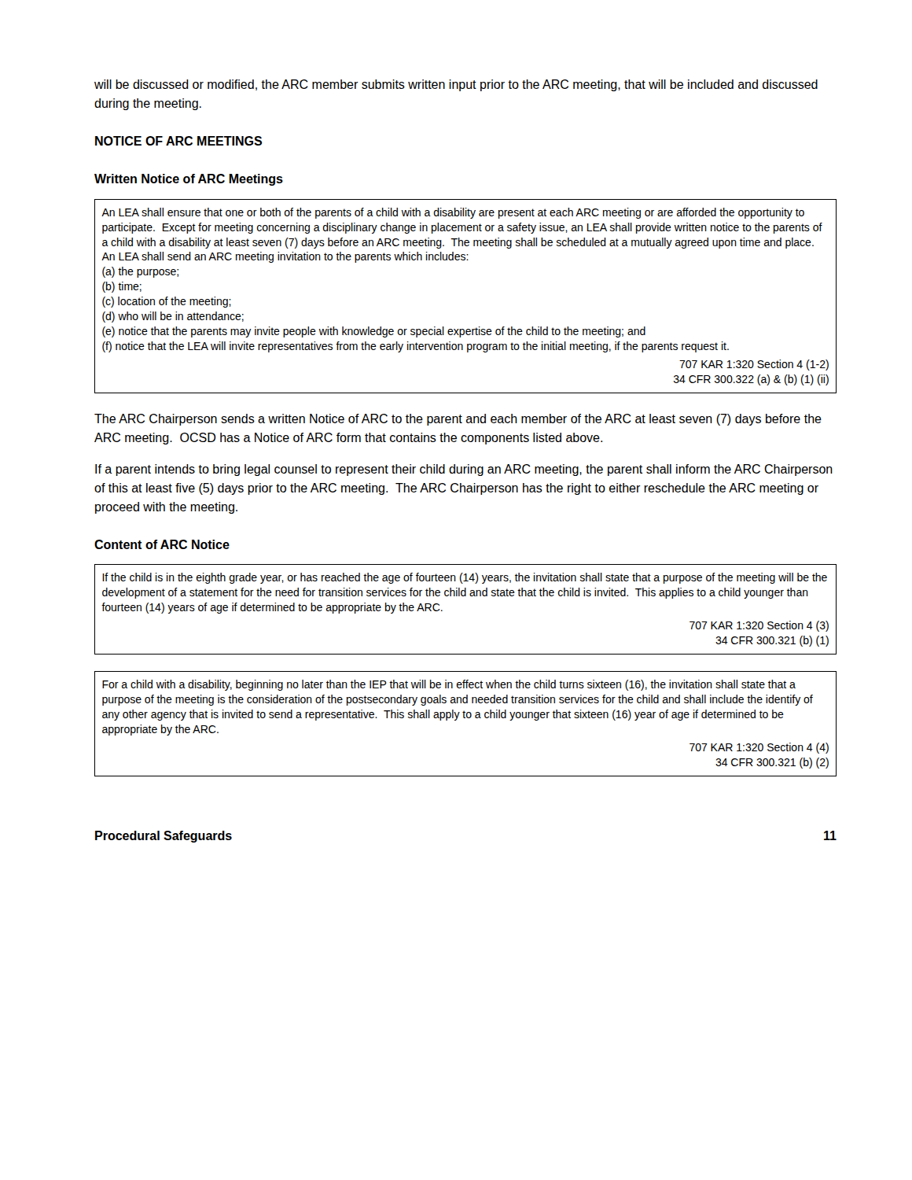will be discussed or modified, the ARC member submits written input prior to the ARC meeting, that will be included and discussed during the meeting.
Notice of ARC Meetings
Written Notice of ARC Meetings
An LEA shall ensure that one or both of the parents of a child with a disability are present at each ARC meeting or are afforded the opportunity to participate. Except for meeting concerning a disciplinary change in placement or a safety issue, an LEA shall provide written notice to the parents of a child with a disability at least seven (7) days before an ARC meeting. The meeting shall be scheduled at a mutually agreed upon time and place.
An LEA shall send an ARC meeting invitation to the parents which includes:
(a) the purpose;
(b) time;
(c) location of the meeting;
(d) who will be in attendance;
(e) notice that the parents may invite people with knowledge or special expertise of the child to the meeting; and
(f) notice that the LEA will invite representatives from the early intervention program to the initial meeting, if the parents request it.
707 KAR 1:320 Section 4 (1-2) 34 CFR 300.322 (a) & (b) (1) (ii)
The ARC Chairperson sends a written Notice of ARC to the parent and each member of the ARC at least seven (7) days before the ARC meeting. OCSD has a Notice of ARC form that contains the components listed above.
If a parent intends to bring legal counsel to represent their child during an ARC meeting, the parent shall inform the ARC Chairperson of this at least five (5) days prior to the ARC meeting. The ARC Chairperson has the right to either reschedule the ARC meeting or proceed with the meeting.
Content of ARC Notice
If the child is in the eighth grade year, or has reached the age of fourteen (14) years, the invitation shall state that a purpose of the meeting will be the development of a statement for the need for transition services for the child and state that the child is invited. This applies to a child younger than fourteen (14) years of age if determined to be appropriate by the ARC.
707 KAR 1:320 Section 4 (3) 34 CFR 300.321 (b) (1)
For a child with a disability, beginning no later than the IEP that will be in effect when the child turns sixteen (16), the invitation shall state that a purpose of the meeting is the consideration of the postsecondary goals and needed transition services for the child and shall include the identify of any other agency that is invited to send a representative. This shall apply to a child younger that sixteen (16) year of age if determined to be appropriate by the ARC.
707 KAR 1:320 Section 4 (4) 34 CFR 300.321 (b) (2)
Procedural Safeguards 11